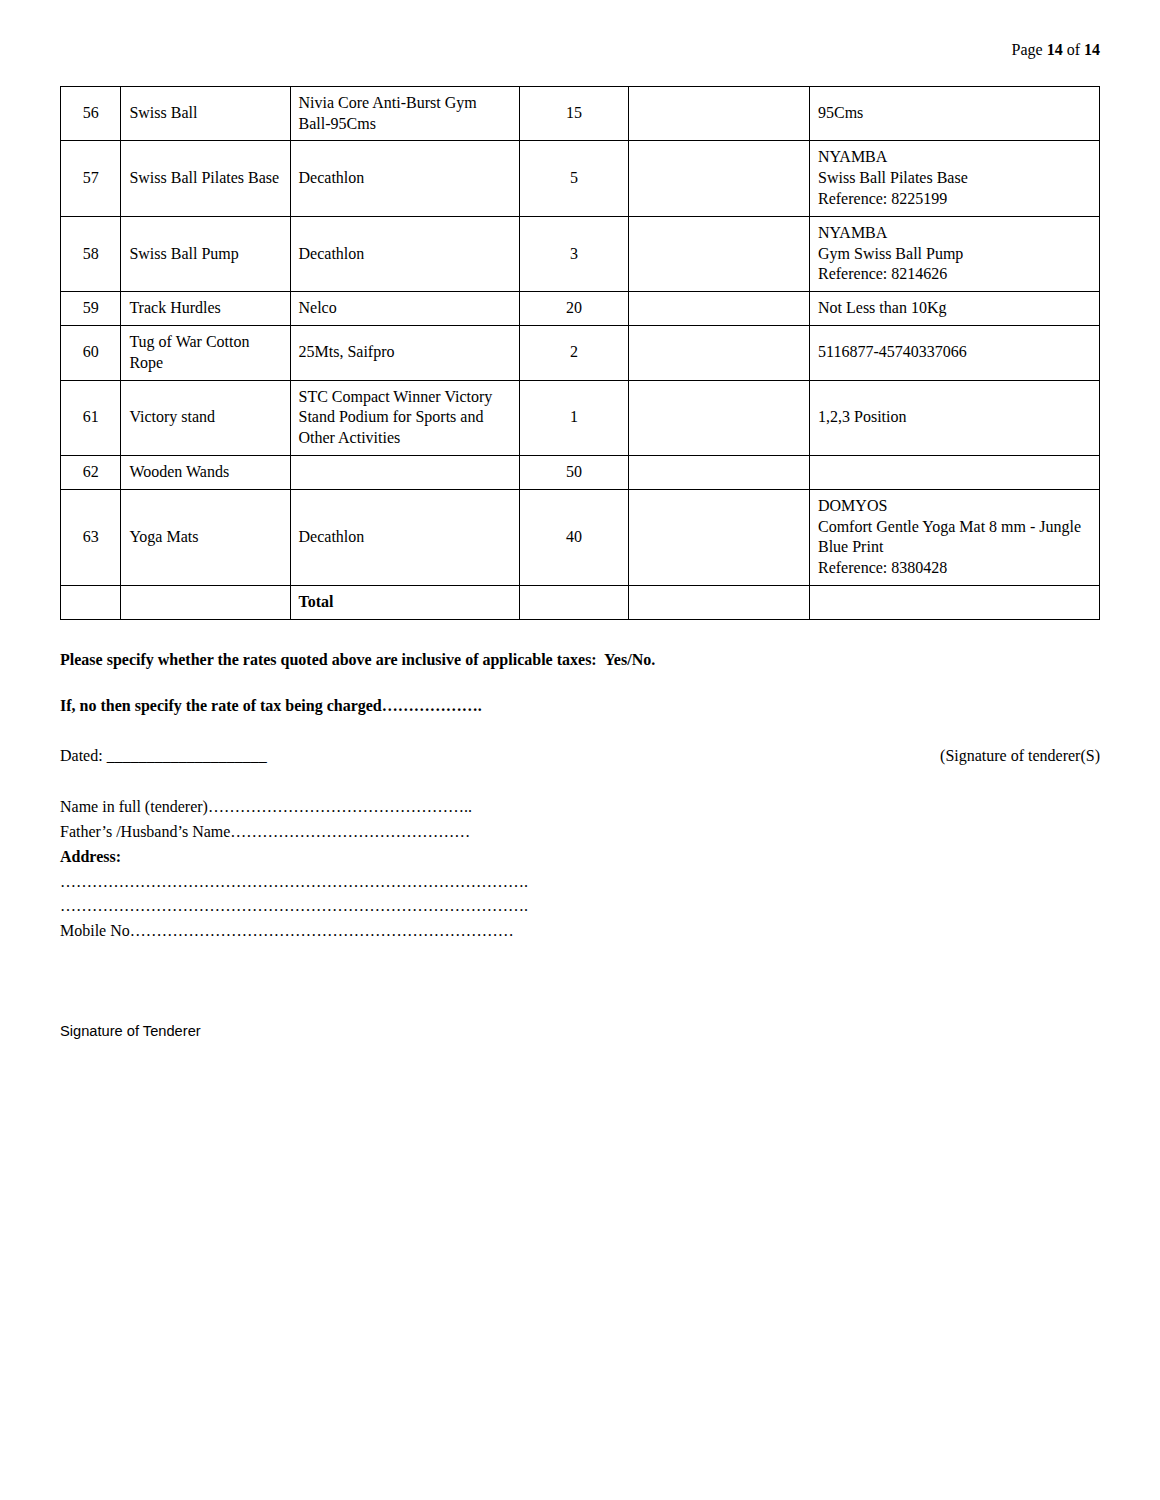Page 14 of 14
| 56 | Swiss Ball | Nivia Core Anti-Burst Gym Ball-95Cms | 15 | | 95Cms |
| 57 | Swiss Ball Pilates Base | Decathlon | 5 | | NYAMBA Swiss Ball Pilates Base Reference: 8225199 |
| 58 | Swiss Ball Pump | Decathlon | 3 | | NYAMBA Gym Swiss Ball Pump Reference: 8214626 |
| 59 | Track Hurdles | Nelco | 20 | | Not Less than 10Kg |
| 60 | Tug of War Cotton Rope | 25Mts, Saifpro | 2 | | 5116877-45740337066 |
| 61 | Victory stand | STC Compact Winner Victory Stand Podium for Sports and Other Activities | 1 | | 1,2,3 Position |
| 62 | Wooden Wands | | 50 | | |
| 63 | Yoga Mats | Decathlon | 40 | | DOMYOS Comfort Gentle Yoga Mat 8 mm - Jungle Blue Print Reference: 8380428 |
| | | Total | | | |
Please specify whether the rates quoted above are inclusive of applicable taxes: Yes/No.
If, no then specify the rate of tax being charged……………….
Dated: ____________________ (Signature of tenderer(S)
Name in full (tenderer)…………………………………………..
Father’s /Husband’s Name………………………………………
Address:
…………………………………………………………………………….
…………………………………………………………………………….
Mobile No………………………………………………………………
Signature of Tenderer